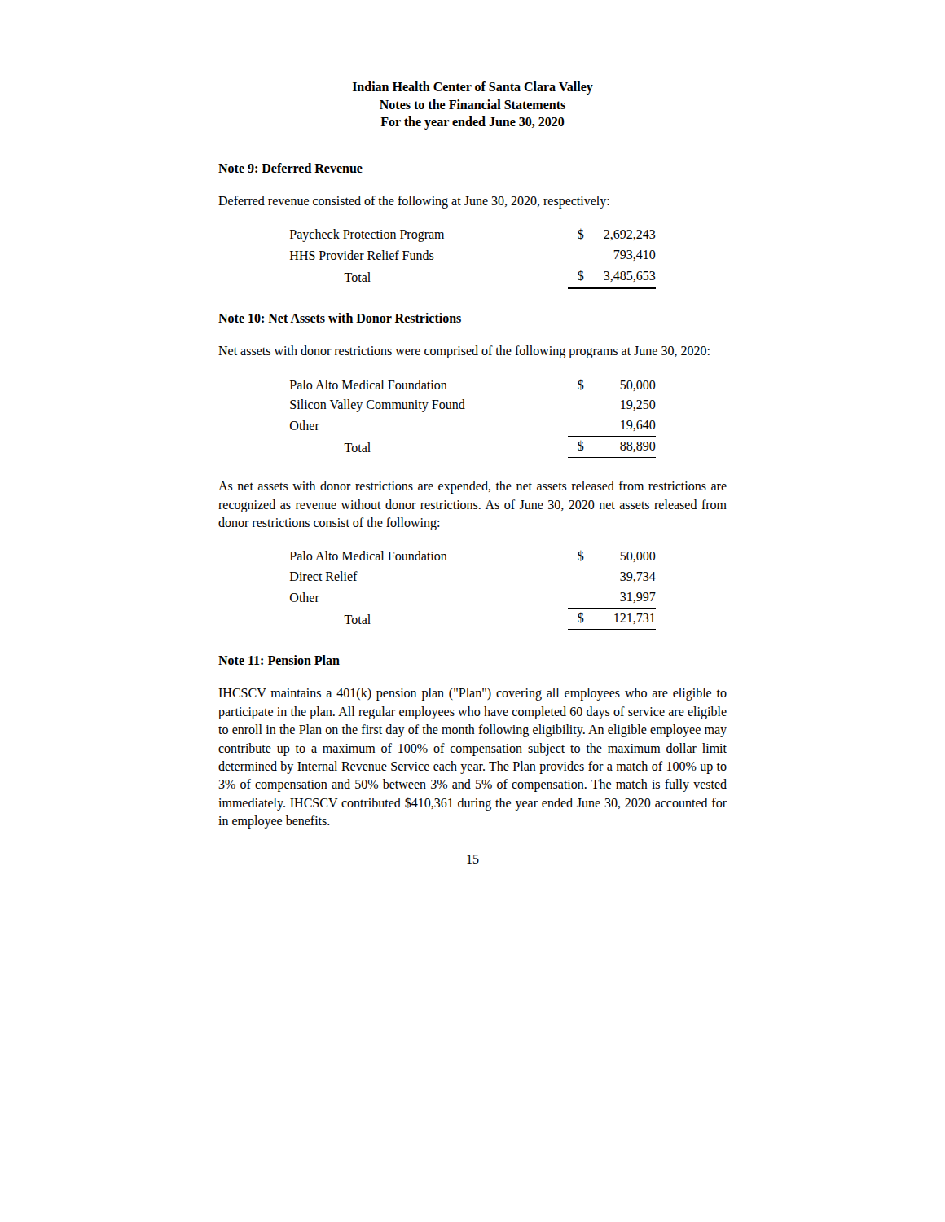Indian Health Center of Santa Clara Valley
Notes to the Financial Statements
For the year ended June 30, 2020
Note 9: Deferred Revenue
Deferred revenue consisted of the following at June 30, 2020, respectively:
| Paycheck Protection Program | $ | 2,692,243 |
| HHS Provider Relief Funds | | 793,410 |
| Total | $ | 3,485,653 |
Note 10: Net Assets with Donor Restrictions
Net assets with donor restrictions were comprised of the following programs at June 30, 2020:
| Palo Alto Medical Foundation | $ | 50,000 |
| Silicon Valley Community Found | | 19,250 |
| Other | | 19,640 |
| Total | $ | 88,890 |
As net assets with donor restrictions are expended, the net assets released from restrictions are recognized as revenue without donor restrictions. As of June 30, 2020 net assets released from donor restrictions consist of the following:
| Palo Alto Medical Foundation | $ | 50,000 |
| Direct Relief | | 39,734 |
| Other | | 31,997 |
| Total | $ | 121,731 |
Note 11: Pension Plan
IHCSCV maintains a 401(k) pension plan ("Plan") covering all employees who are eligible to participate in the plan. All regular employees who have completed 60 days of service are eligible to enroll in the Plan on the first day of the month following eligibility. An eligible employee may contribute up to a maximum of 100% of compensation subject to the maximum dollar limit determined by Internal Revenue Service each year. The Plan provides for a match of 100% up to 3% of compensation and 50% between 3% and 5% of compensation. The match is fully vested immediately. IHCSCV contributed $410,361 during the year ended June 30, 2020 accounted for in employee benefits.
15